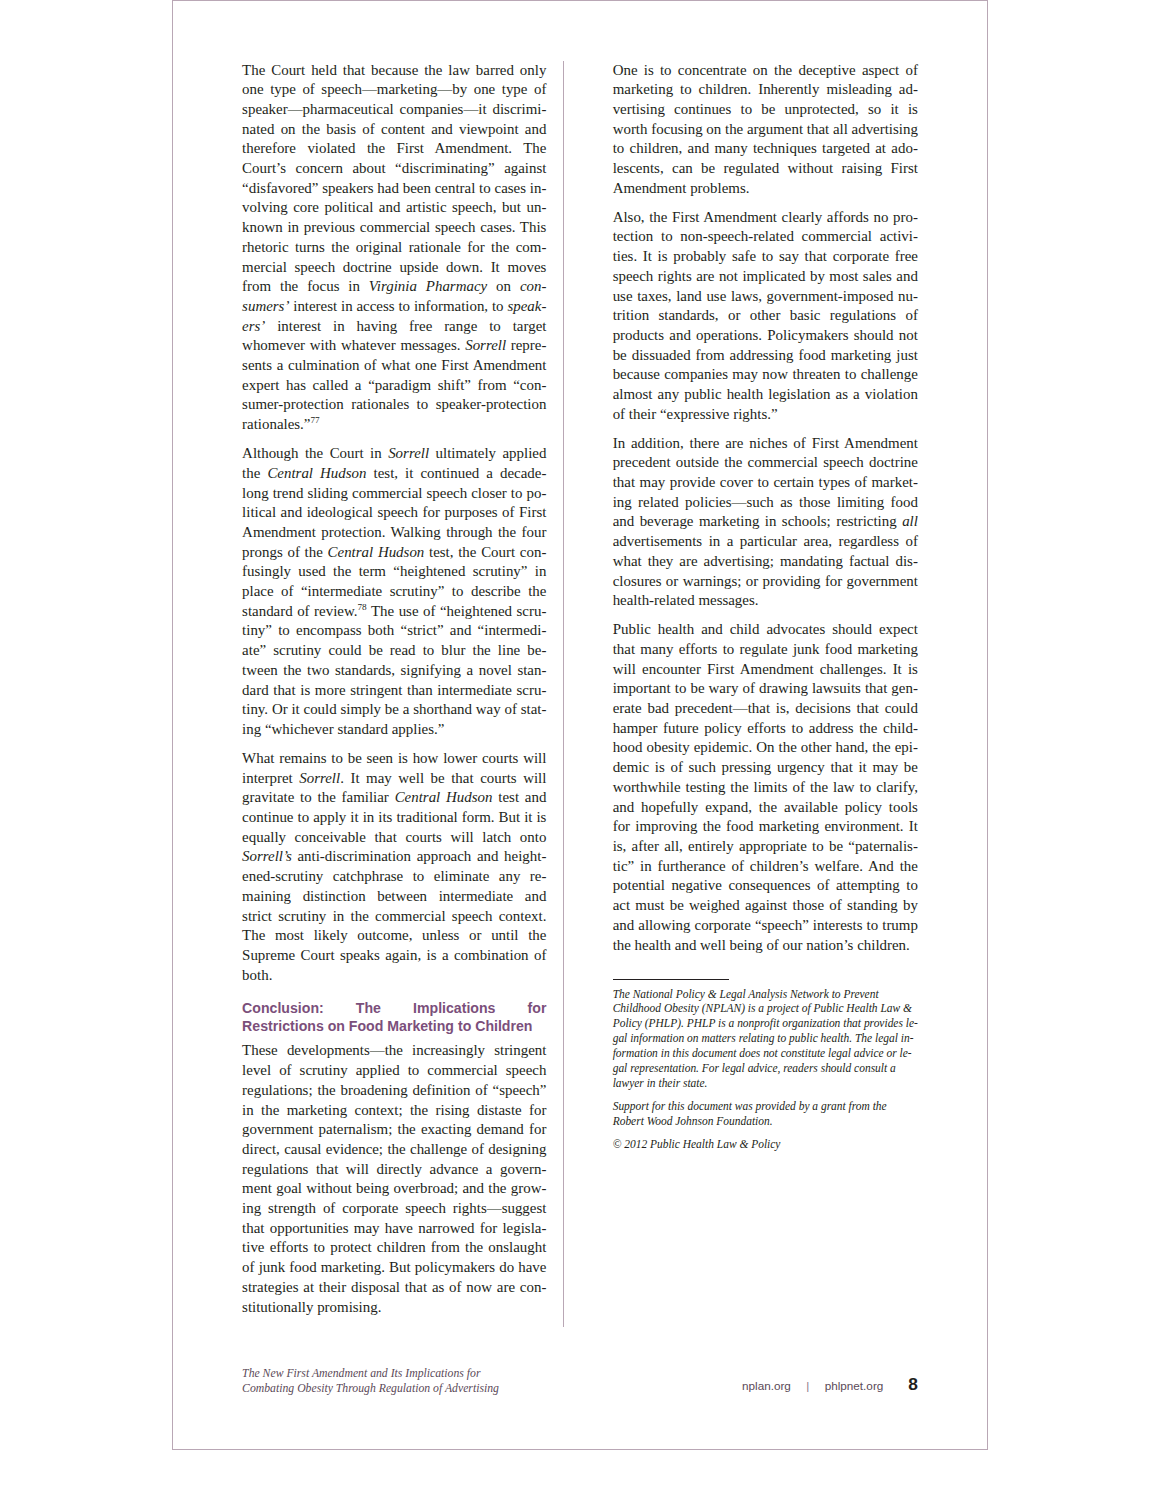The Court held that because the law barred only one type of speech—marketing—by one type of speaker—pharmaceutical companies—it discriminated on the basis of content and viewpoint and therefore violated the First Amendment. The Court’s concern about “discriminating” against “disfavored” speakers had been central to cases involving core political and artistic speech, but unknown in previous commercial speech cases. This rhetoric turns the original rationale for the commercial speech doctrine upside down. It moves from the focus in Virginia Pharmacy on consumers’ interest in access to information, to speakers’ interest in having free range to target whomever with whatever messages. Sorrell represents a culmination of what one First Amendment expert has called a “paradigm shift” from “consumer-protection rationales to speaker-protection rationales.”77
Although the Court in Sorrell ultimately applied the Central Hudson test, it continued a decade-long trend sliding commercial speech closer to political and ideological speech for purposes of First Amendment protection. Walking through the four prongs of the Central Hudson test, the Court confusingly used the term “heightened scrutiny” in place of “intermediate scrutiny” to describe the standard of review.78 The use of “heightened scrutiny” to encompass both “strict” and “intermediate” scrutiny could be read to blur the line between the two standards, signifying a novel standard that is more stringent than intermediate scrutiny. Or it could simply be a shorthand way of stating “whichever standard applies.”
What remains to be seen is how lower courts will interpret Sorrell. It may well be that courts will gravitate to the familiar Central Hudson test and continue to apply it in its traditional form. But it is equally conceivable that courts will latch onto Sorrell’s anti-discrimination approach and heightened-scrutiny catchphrase to eliminate any remaining distinction between intermediate and strict scrutiny in the commercial speech context. The most likely outcome, unless or until the Supreme Court speaks again, is a combination of both.
Conclusion: The Implications for Restrictions on Food Marketing to Children
These developments—the increasingly stringent level of scrutiny applied to commercial speech regulations; the broadening definition of “speech” in the marketing context; the rising distaste for government paternalism; the exacting demand for direct, causal evidence; the challenge of designing regulations that will directly advance a government goal without being overbroad; and the growing strength of corporate speech rights—suggest that opportunities may have narrowed for legislative efforts to protect children from the onslaught of junk food marketing. But policymakers do have strategies at their disposal that as of now are constitutionally promising.
One is to concentrate on the deceptive aspect of marketing to children. Inherently misleading advertising continues to be unprotected, so it is worth focusing on the argument that all advertising to children, and many techniques targeted at adolescents, can be regulated without raising First Amendment problems.
Also, the First Amendment clearly affords no protection to non-speech-related commercial activities. It is probably safe to say that corporate free speech rights are not implicated by most sales and use taxes, land use laws, government-imposed nutrition standards, or other basic regulations of products and operations. Policymakers should not be dissuaded from addressing food marketing just because companies may now threaten to challenge almost any public health legislation as a violation of their “expressive rights.”
In addition, there are niches of First Amendment precedent outside the commercial speech doctrine that may provide cover to certain types of marketing related policies—such as those limiting food and beverage marketing in schools; restricting all advertisements in a particular area, regardless of what they are advertising; mandating factual disclosures or warnings; or providing for government health-related messages.
Public health and child advocates should expect that many efforts to regulate junk food marketing will encounter First Amendment challenges. It is important to be wary of drawing lawsuits that generate bad precedent—that is, decisions that could hamper future policy efforts to address the childhood obesity epidemic. On the other hand, the epidemic is of such pressing urgency that it may be worthwhile testing the limits of the law to clarify, and hopefully expand, the available policy tools for improving the food marketing environment. It is, after all, entirely appropriate to be “paternalistic” in furtherance of children’s welfare. And the potential negative consequences of attempting to act must be weighed against those of standing by and allowing corporate “speech” interests to trump the health and well being of our nation’s children.
The National Policy & Legal Analysis Network to Prevent Childhood Obesity (NPLAN) is a project of Public Health Law & Policy (PHLP). PHLP is a nonprofit organization that provides legal information on matters relating to public health. The legal information in this document does not constitute legal advice or legal representation. For legal advice, readers should consult a lawyer in their state.
Support for this document was provided by a grant from the Robert Wood Johnson Foundation.
© 2012 Public Health Law & Policy
The New First Amendment and Its Implications for
Combating Obesity Through Regulation of Advertising
nplan.org | phlpnet.org 8